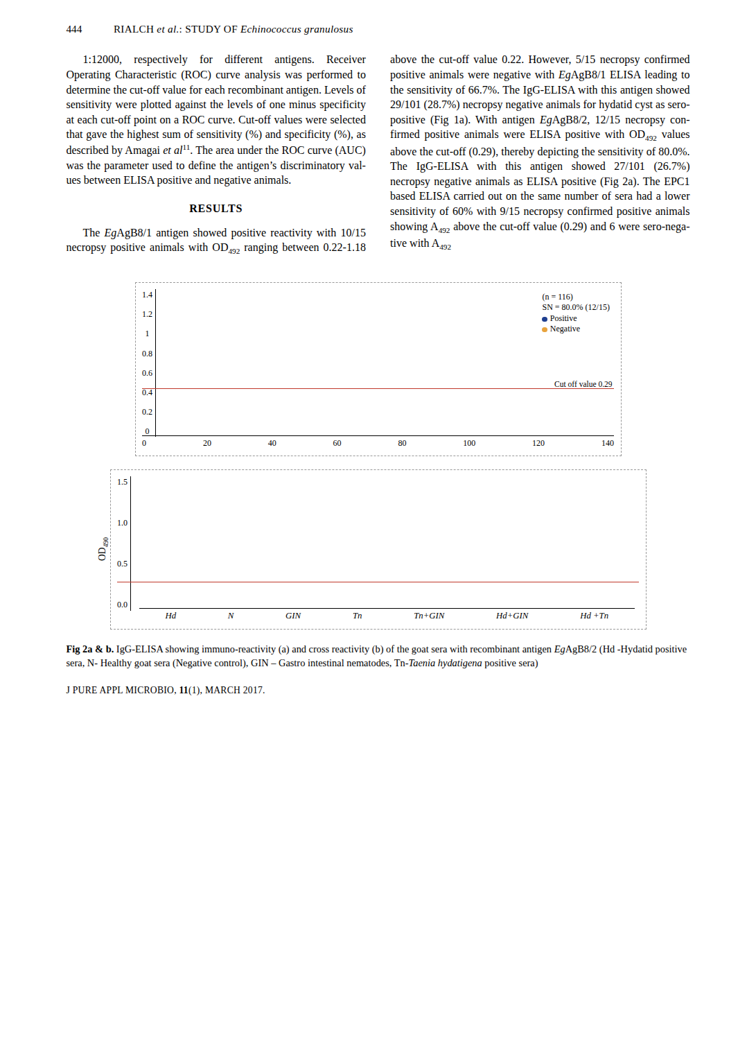444 RIALCH et al.: STUDY OF Echinococcus granulosus
1:12000, respectively for different antigens. Receiver Operating Characteristic (ROC) curve analysis was performed to determine the cut-off value for each recombinant antigen. Levels of sensitivity were plotted against the levels of one minus specificity at each cut-off point on a ROC curve. Cut-off values were selected that gave the highest sum of sensitivity (%) and specificity (%), as described by Amagai et al11. The area under the ROC curve (AUC) was the parameter used to define the antigen’s discriminatory values between ELISA positive and negative animals.
RESULTS
The Eg AgB8/1 antigen showed positive reactivity with 10/15 necropsy positive animals with OD492 ranging between 0.22-1.18 above the cut-off value 0.22. However, 5/15 necropsy confirmed positive animals were negative with Eg AgB8/1 ELISA leading to the sensitivity of 66.7%. The IgG-ELISA with this antigen showed 29/101 (28.7%) necropsy negative animals for hydatid cyst as sero-positive (Fig 1a). With antigen Eg AgB8/2, 12/15 necropsy confirmed positive animals were ELISA positive with OD492 values above the cut-off (0.29), thereby depicting the sensitivity of 80.0%. The IgG-ELISA with this antigen showed 27/101 (26.7%) necropsy negative animals as ELISA positive (Fig 2a). The EPC1 based ELISA carried out on the same number of sera had a lower sensitivity of 60% with 9/15 necropsy confirmed positive animals showing A492 above the cut-off value (0.29) and 6 were sero-negative with A492
1.4 1.2 1 0.8 0.6 0.4 0.2 0
(n = 116)
SN = 80.0% (12/15)
Positive
Negative
Cut off value 0.29
020406080100120140
OD490
1.5 1.0 0.5 0.0
Hd NGIN Tn Tn+GIN Hd+GIN Hd +Tn
Fig 2a & b. IgG-ELISA showing immuno-reactivity (a) and cross reactivity (b) of the goat sera with recombinant antigen Eg AgB8/2 (Hd -Hydatid positive sera, N- Healthy goat sera (Negative control), GIN – Gastro intestinal nematodes, Tn-Taenia hydatigena positive sera)
J PURE APPL MICROBIO, 11(1), MARCH 2017.